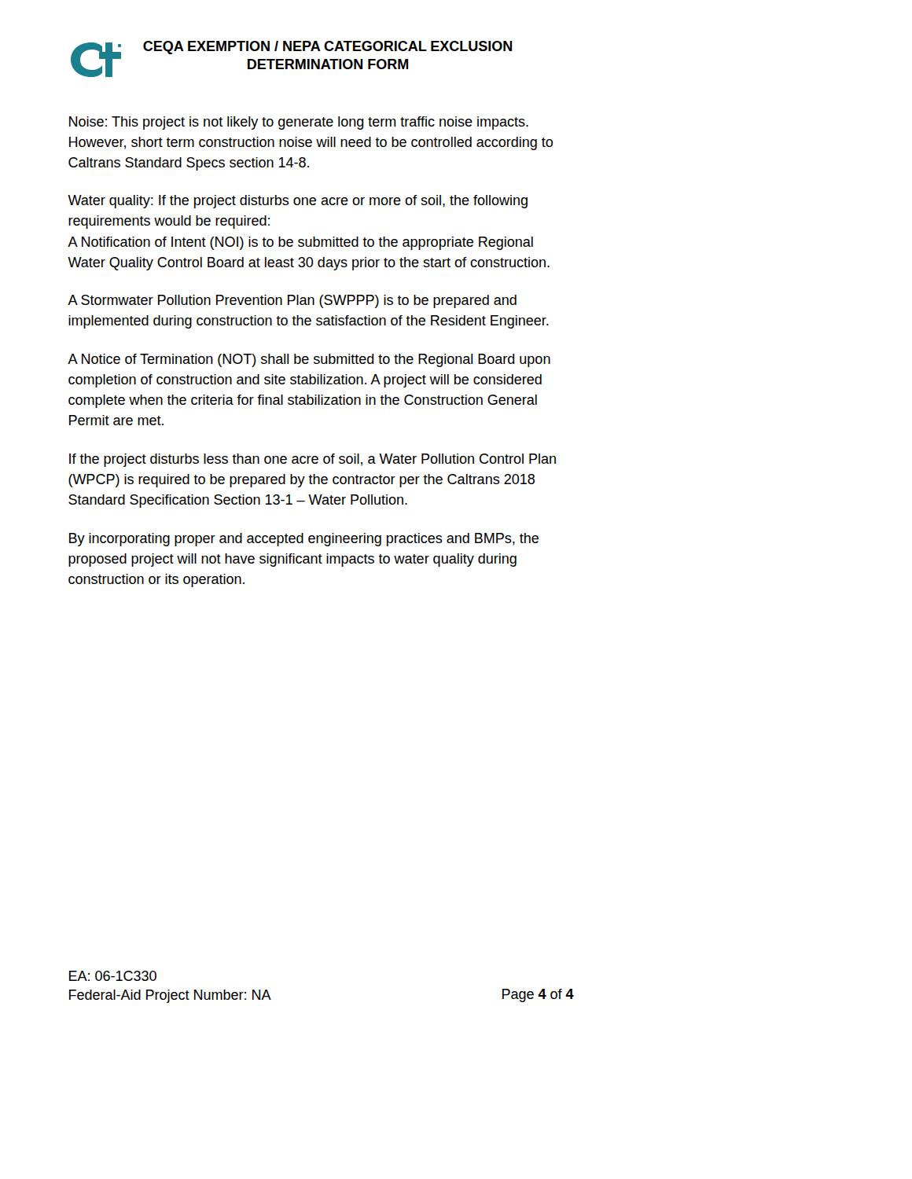CEQA EXEMPTION / NEPA CATEGORICAL EXCLUSION
DETERMINATION FORM
Noise: This project is not likely to generate long term traffic noise impacts. However, short term construction noise will need to be controlled according to Caltrans Standard Specs section 14-8.
Water quality: If the project disturbs one acre or more of soil, the following requirements would be required:
A Notification of Intent (NOI) is to be submitted to the appropriate Regional Water Quality Control Board at least 30 days prior to the start of construction.
A Stormwater Pollution Prevention Plan (SWPPP) is to be prepared and implemented during construction to the satisfaction of the Resident Engineer.
A Notice of Termination (NOT) shall be submitted to the Regional Board upon completion of construction and site stabilization. A project will be considered complete when the criteria for final stabilization in the Construction General Permit are met.
If the project disturbs less than one acre of soil, a Water Pollution Control Plan (WPCP) is required to be prepared by the contractor per the Caltrans 2018 Standard Specification Section 13-1 – Water Pollution.
By incorporating proper and accepted engineering practices and BMPs, the proposed project will not have significant impacts to water quality during construction or its operation.
EA: 06-1C330
Federal-Aid Project Number: NA
Page 4 of 4